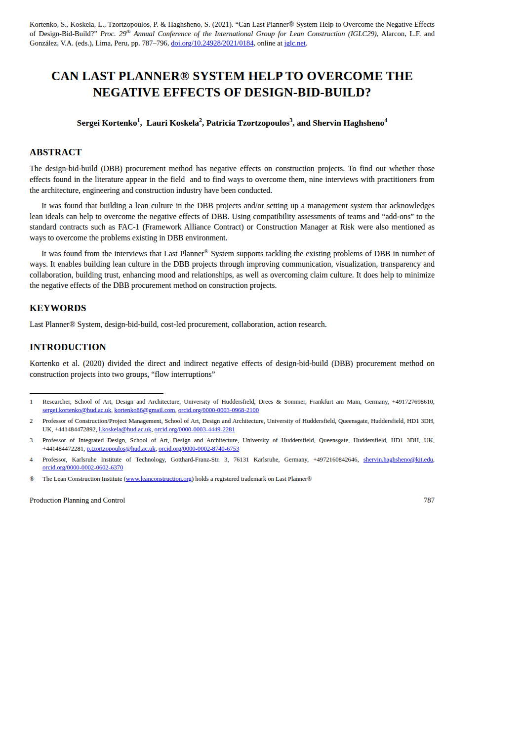Kortenko, S., Koskela, L., Tzortzopoulos, P. & Haghsheno, S. (2021). “Can Last Planner® System Help to Overcome the Negative Effects of Design-Bid-Build?” Proc. 29th Annual Conference of the International Group for Lean Construction (IGLC29), Alarcon, L.F. and González, V.A. (eds.), Lima, Peru, pp. 787–796, doi.org/10.24928/2021/0184, online at iglc.net.
CAN LAST PLANNER® SYSTEM HELP TO OVERCOME THE NEGATIVE EFFECTS OF DESIGN-BID-BUILD?
Sergei Kortenko1, Lauri Koskela2, Patricia Tzortzopoulos3, and Shervin Haghsheno4
ABSTRACT
The design-bid-build (DBB) procurement method has negative effects on construction projects. To find out whether those effects found in the literature appear in the field and to find ways to overcome them, nine interviews with practitioners from the architecture, engineering and construction industry have been conducted.
It was found that building a lean culture in the DBB projects and/or setting up a management system that acknowledges lean ideals can help to overcome the negative effects of DBB. Using compatibility assessments of teams and “add-ons” to the standard contracts such as FAC-1 (Framework Alliance Contract) or Construction Manager at Risk were also mentioned as ways to overcome the problems existing in DBB environment.
It was found from the interviews that Last Planner® System supports tackling the existing problems of DBB in number of ways. It enables building lean culture in the DBB projects through improving communication, visualization, transparency and collaboration, building trust, enhancing mood and relationships, as well as overcoming claim culture. It does help to minimize the negative effects of the DBB procurement method on construction projects.
KEYWORDS
Last Planner® System, design-bid-build, cost-led procurement, collaboration, action research.
INTRODUCTION
Kortenko et al. (2020) divided the direct and indirect negative effects of design-bid-build (DBB) procurement method on construction projects into two groups, “flow interruptions”
1
Researcher, School of Art, Design and Architecture, University of Huddersfield, Drees & Sommer, Frankfurt am Main, Germany, +491727698610, sergei.kortenko@hud.ac.uk, kortenko86@gmail.com, orcid.org/0000-0003-0968-2100
2
Professor of Construction/Project Management, School of Art, Design and Architecture, University of Huddersfield, Queensgate, Huddersfield, HD1 3DH, UK, +441484472892, l.koskela@hud.ac.uk, orcid.org/0000-0003-4449-2281
3
Professor of Integrated Design, School of Art, Design and Architecture, University of Huddersfield, Queensgate, Huddersfield, HD1 3DH, UK, +441484472281, p.tzortzopoulos@hud.ac.uk, orcid.org/0000-0002-8740-6753
4
Professor, Karlsruhe Institute of Technology, Gotthard-Franz-Str. 3, 76131 Karlsruhe, Germany, +4972160842646, shervin.haghsheno@kit.edu, orcid.org/0000-0002-0602-6370
®
The Lean Construction Institute (www.leanconstruction.org) holds a registered trademark on Last Planner®
Production Planning and Control 787